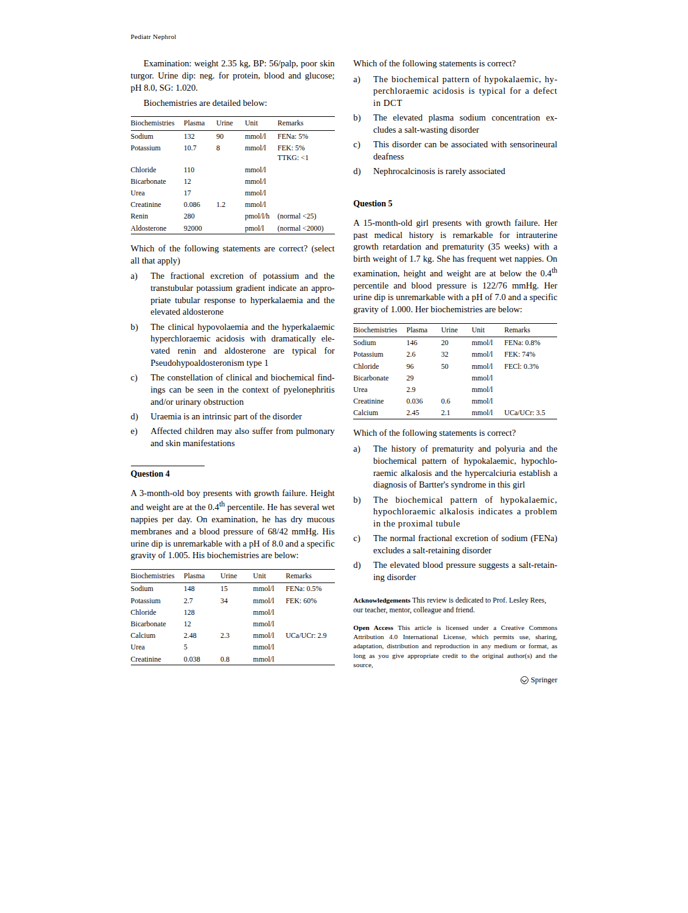Pediatr Nephrol
Examination: weight 2.35 kg, BP: 56/palp, poor skin turgor. Urine dip: neg. for protein, blood and glucose; pH 8.0, SG: 1.020.
Biochemistries are detailed below:
| Biochemistries | Plasma | Urine | Unit | Remarks |
| --- | --- | --- | --- | --- |
| Sodium | 132 | 90 | mmol/l | FENa: 5% |
| Potassium | 10.7 | 8 | mmol/l | FEK: 5% TTKG: <1 |
| Chloride | 110 | | mmol/l | |
| Bicarbonate | 12 | | mmol/l | |
| Urea | 17 | | mmol/l | |
| Creatinine | 0.086 | 1.2 | mmol/l | |
| Renin | 280 | | pmol/l/h | (normal <25) |
| Aldosterone | 92000 | | pmol/l | (normal <2000) |
Which of the following statements are correct? (select all that apply)
The fractional excretion of potassium and the transtubular potassium gradient indicate an appropriate tubular response to hyperkalaemia and the elevated aldosterone
The clinical hypovolaemia and the hyperkalaemic hyperchloraemic acidosis with dramatically elevated renin and aldosterone are typical for Pseudohypoaldosteronism type 1
The constellation of clinical and biochemical findings can be seen in the context of pyelonephritis and/or urinary obstruction
Uraemia is an intrinsic part of the disorder
Affected children may also suffer from pulmonary and skin manifestations
Question 4
A 3-month-old boy presents with growth failure. Height and weight are at the 0.4th percentile. He has several wet nappies per day. On examination, he has dry mucous membranes and a blood pressure of 68/42 mmHg. His urine dip is unremarkable with a pH of 8.0 and a specific gravity of 1.005. His biochemistries are below:
| Biochemistries | Plasma | Urine | Unit | Remarks |
| --- | --- | --- | --- | --- |
| Sodium | 148 | 15 | mmol/l | FENa: 0.5% |
| Potassium | 2.7 | 34 | mmol/l | FEK: 60% |
| Chloride | 128 | | mmol/l | |
| Bicarbonate | 12 | | mmol/l | |
| Calcium | 2.48 | 2.3 | mmol/l | UCa/UCr: 2.9 |
| Urea | 5 | | mmol/l | |
| Creatinine | 0.038 | 0.8 | mmol/l | |
Which of the following statements is correct?
The biochemical pattern of hypokalaemic, hyperchloraemic acidosis is typical for a defect in DCT
The elevated plasma sodium concentration excludes a salt-wasting disorder
This disorder can be associated with sensorineural deafness
Nephrocalcinosis is rarely associated
Question 5
A 15-month-old girl presents with growth failure. Her past medical history is remarkable for intrauterine growth retardation and prematurity (35 weeks) with a birth weight of 1.7 kg. She has frequent wet nappies. On examination, height and weight are at below the 0.4th percentile and blood pressure is 122/76 mmHg. Her urine dip is unremarkable with a pH of 7.0 and a specific gravity of 1.000. Her biochemistries are below:
| Biochemistries | Plasma | Urine | Unit | Remarks |
| --- | --- | --- | --- | --- |
| Sodium | 146 | 20 | mmol/l | FENa: 0.8% |
| Potassium | 2.6 | 32 | mmol/l | FEK: 74% |
| Chloride | 96 | 50 | mmol/l | FECl: 0.3% |
| Bicarbonate | 29 | | mmol/l | |
| Urea | 2.9 | | mmol/l | |
| Creatinine | 0.036 | 0.6 | mmol/l | |
| Calcium | 2.45 | 2.1 | mmol/l | UCa/UCr: 3.5 |
Which of the following statements is correct?
The history of prematurity and polyuria and the biochemical pattern of hypokalaemic, hypochloraemic alkalosis and the hypercalciuria establish a diagnosis of Bartter's syndrome in this girl
The biochemical pattern of hypokalaemic, hypochloraemic alkalosis indicates a problem in the proximal tubule
The normal fractional excretion of sodium (FENa) excludes a salt-retaining disorder
The elevated blood pressure suggests a salt-retaining disorder
Acknowledgements This review is dedicated to Prof. Lesley Rees, our teacher, mentor, colleague and friend.
Open Access This article is licensed under a Creative Commons Attribution 4.0 International License, which permits use, sharing, adaptation, distribution and reproduction in any medium or format, as long as you give appropriate credit to the original author(s) and the source,
Springer